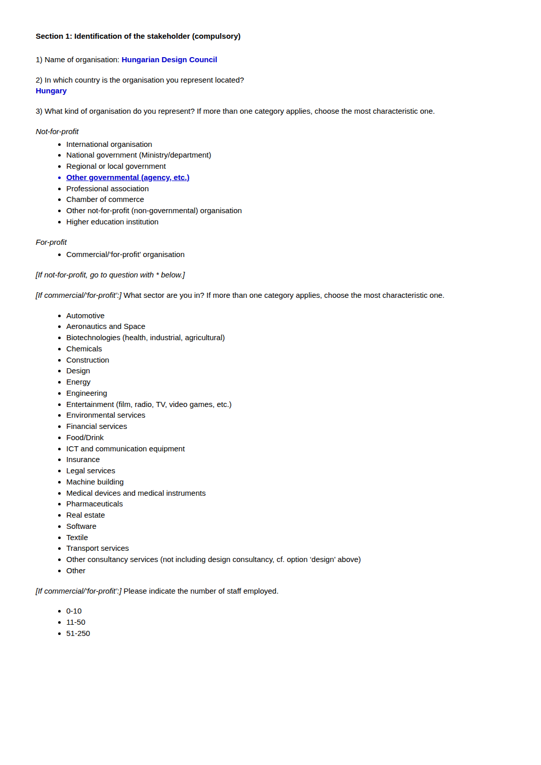Section 1: Identification of the stakeholder (compulsory)
1) Name of organisation: Hungarian Design Council
2) In which country is the organisation you represent located?
Hungary
3) What kind of organisation do you represent? If more than one category applies, choose the most characteristic one.
Not-for-profit
International organisation
National government (Ministry/department)
Regional or local government
Other governmental (agency, etc.)
Professional association
Chamber of commerce
Other not-for-profit (non-governmental) organisation
Higher education institution
For-profit
Commercial/‘for-profit’ organisation
[If not-for-profit, go to question with * below.]
[If commercial/‘for-profit’:] What sector are you in? If more than one category applies, choose the most characteristic one.
Automotive
Aeronautics and Space
Biotechnologies (health, industrial, agricultural)
Chemicals
Construction
Design
Energy
Engineering
Entertainment (film, radio, TV, video games, etc.)
Environmental services
Financial services
Food/Drink
ICT and communication equipment
Insurance
Legal services
Machine building
Medical devices and medical instruments
Pharmaceuticals
Real estate
Software
Textile
Transport services
Other consultancy services (not including design consultancy, cf. option ‘design’ above)
Other
[If commercial/‘for-profit’:] Please indicate the number of staff employed.
0-10
11-50
51-250